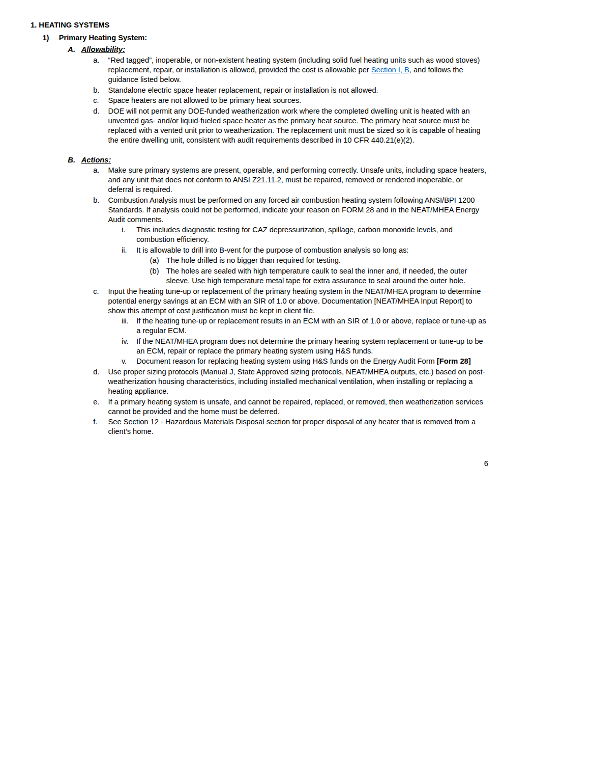1. HEATING SYSTEMS
1) Primary Heating System:
A. Allowability:
a.“Red tagged”, inoperable, or non-existent heating system (including solid fuel heating units such as wood stoves) replacement, repair, or installation is allowed, provided the cost is allowable per Section I, B, and follows the guidance listed below.
b. Standalone electric space heater replacement, repair or installation is not allowed.
c. Space heaters are not allowed to be primary heat sources.
d. DOE will not permit any DOE-funded weatherization work where the completed dwelling unit is heated with an unvented gas- and/or liquid-fueled space heater as the primary heat source. The primary heat source must be replaced with a vented unit prior to weatherization. The replacement unit must be sized so it is capable of heating the entire dwelling unit, consistent with audit requirements described in 10 CFR 440.21(e)(2).
B. Actions:
a. Make sure primary systems are present, operable, and performing correctly. Unsafe units, including space heaters, and any unit that does not conform to ANSI Z21.11.2, must be repaired, removed or rendered inoperable, or deferral is required.
b. Combustion Analysis must be performed on any forced air combustion heating system following ANSI/BPI 1200 Standards. If analysis could not be performed, indicate your reason on FORM 28 and in the NEAT/MHEA Energy Audit comments.
i. This includes diagnostic testing for CAZ depressurization, spillage, carbon monoxide levels, and combustion efficiency.
ii. It is allowable to drill into B-vent for the purpose of combustion analysis so long as:
(a) The hole drilled is no bigger than required for testing.
(b) The holes are sealed with high temperature caulk to seal the inner and, if needed, the outer sleeve. Use high temperature metal tape for extra assurance to seal around the outer hole.
c. Input the heating tune-up or replacement of the primary heating system in the NEAT/MHEA program to determine potential energy savings at an ECM with an SIR of 1.0 or above. Documentation [NEAT/MHEA Input Report] to show this attempt of cost justification must be kept in client file.
iii. If the heating tune-up or replacement results in an ECM with an SIR of 1.0 or above, replace or tune-up as a regular ECM.
iv. If the NEAT/MHEA program does not determine the primary hearing system replacement or tune-up to be an ECM, repair or replace the primary heating system using H&S funds.
v. Document reason for replacing heating system using H&S funds on the Energy Audit Form [Form 28]
d. Use proper sizing protocols (Manual J, State Approved sizing protocols, NEAT/MHEA outputs, etc.) based on post-weatherization housing characteristics, including installed mechanical ventilation, when installing or replacing a heating appliance.
e. If a primary heating system is unsafe, and cannot be repaired, replaced, or removed, then weatherization services cannot be provided and the home must be deferred.
f. See Section 12 - Hazardous Materials Disposal section for proper disposal of any heater that is removed from a client’s home.
6